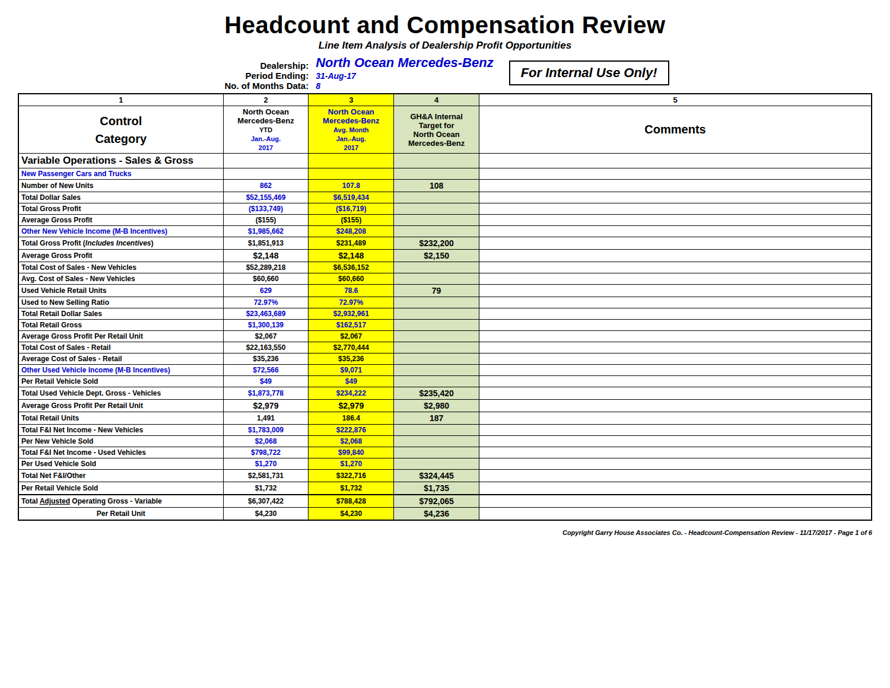Headcount and Compensation Review
Line Item Analysis of Dealership Profit Opportunities
| Dealership: | North Ocean Mercedes-Benz |
| Period Ending: | 31-Aug-17 |
| No. of Months Data: | 8 |
For Internal Use Only!
| 1 | 2 | 3 | 4 | 5 |
| Control Category | North Ocean Mercedes-Benz YTD Jan.-Aug. 2017 | North Ocean Mercedes-Benz Avg. Month Jan.-Aug. 2017 | GH&A Internal Target for North Ocean Mercedes-Benz | Comments |
| Variable Operations - Sales & Gross | | | | |
| New Passenger Cars and Trucks | | | | |
| Number of New Units | 862 | 107.8 | 108 | |
| Total Dollar Sales | $52,155,469 | $6,519,434 | | |
| Total Gross Profit | ($133,749) | ($16,719) | | |
| Average Gross Profit | ($155) | ($155) | | |
| Other New Vehicle Income (M-B Incentives) | $1,985,662 | $248,208 | | |
| Total Gross Profit ( Includes Incentives ) | $1,851,913 | $231,489 | $232,200 | |
| Average Gross Profit | $2,148 | $2,148 | $2,150 | |
| Total Cost of Sales - New Vehicles | $52,289,218 | $6,536,152 | | |
| Avg. Cost of Sales - New Vehicles | $60,660 | $60,660 | | |
| Used Vehicle Retail Units | 629 | 78.6 | 79 | |
| Used to New Selling Ratio | 72.97% | 72.97% | | |
| Total Retail Dollar Sales | $23,463,689 | $2,932,961 | | |
| Total Retail Gross | $1,300,139 | $162,517 | | |
| Average Gross Profit Per Retail Unit | $2,067 | $2,067 | | |
| Total Cost of Sales - Retail | $22,163,550 | $2,770,444 | | |
| Average Cost of Sales - Retail | $35,236 | $35,236 | | |
| Other Used Vehicle Income (M-B Incentives) | $72,566 | $9,071 | | |
| Per Retail Vehicle Sold | $49 | $49 | | |
| Total Used Vehicle Dept. Gross - Vehicles | $1,873,778 | $234,222 | $235,420 | |
| Average Gross Profit Per Retail Unit | $2,979 | $2,979 | $2,980 | |
| Total Retail Units | 1,491 | 186.4 | 187 | |
| Total F&I Net Income - New Vehicles | $1,783,009 | $222,876 | | |
| Per New Vehicle Sold | $2,068 | $2,068 | | |
| Total F&I Net Income - Used Vehicles | $798,722 | $99,840 | | |
| Per Used Vehicle Sold | $1,270 | $1,270 | | |
| Total Net F&I/Other | $2,581,731 | $322,716 | $324,445 | |
| Per Retail Vehicle Sold | $1,732 | $1,732 | $1,735 | |
| Total Adjusted Operating Gross - Variable | $6,307,422 | $788,428 | $792,065 | |
| Per Retail Unit | $4,230 | $4,230 | $4,236 | |
Copyright Garry House Associates Co. - Headcount-Compensation Review - 11/17/2017 - Page 1 of 6